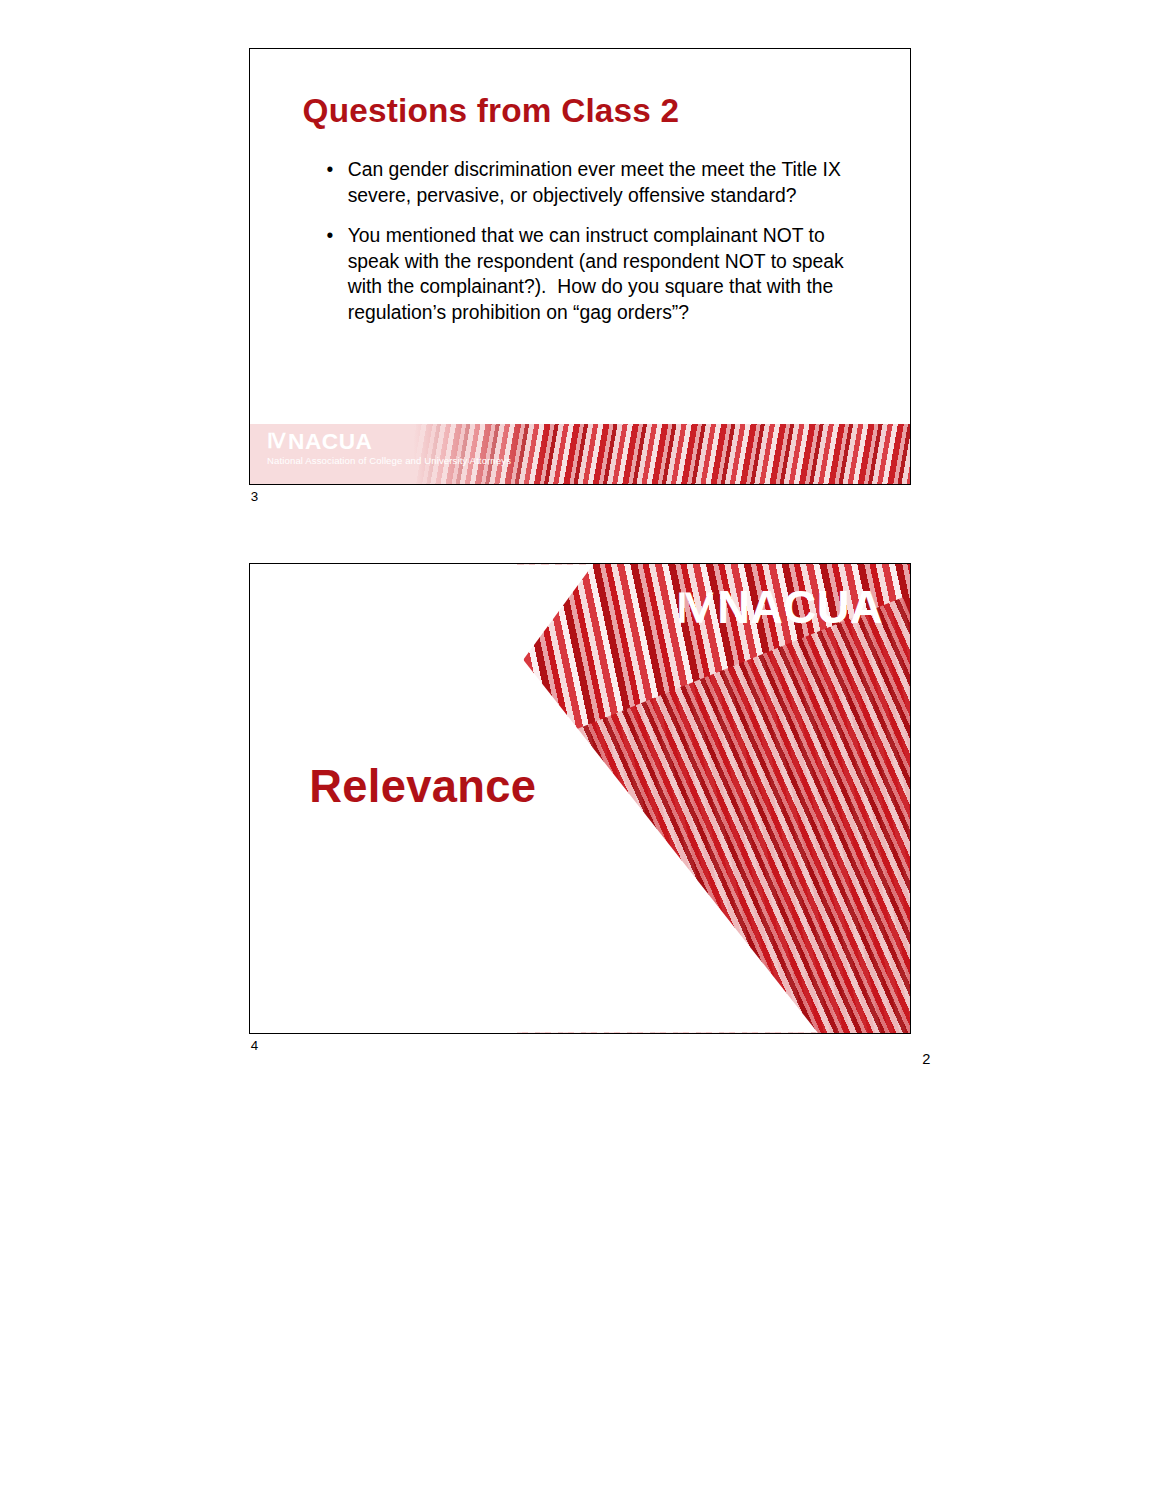Questions from Class 2
Can gender discrimination ever meet the meet the Title IX severe, pervasive, or objectively offensive standard?
You mentioned that we can instruct complainant NOT to speak with the respondent (and respondent NOT to speak with the complainant?). How do you square that with the regulation’s prohibition on “gag orders”?
Ⅳ NACUA
National Association of College and University Attorneys
3
Ⅳ NACUA
Relevance
4
2